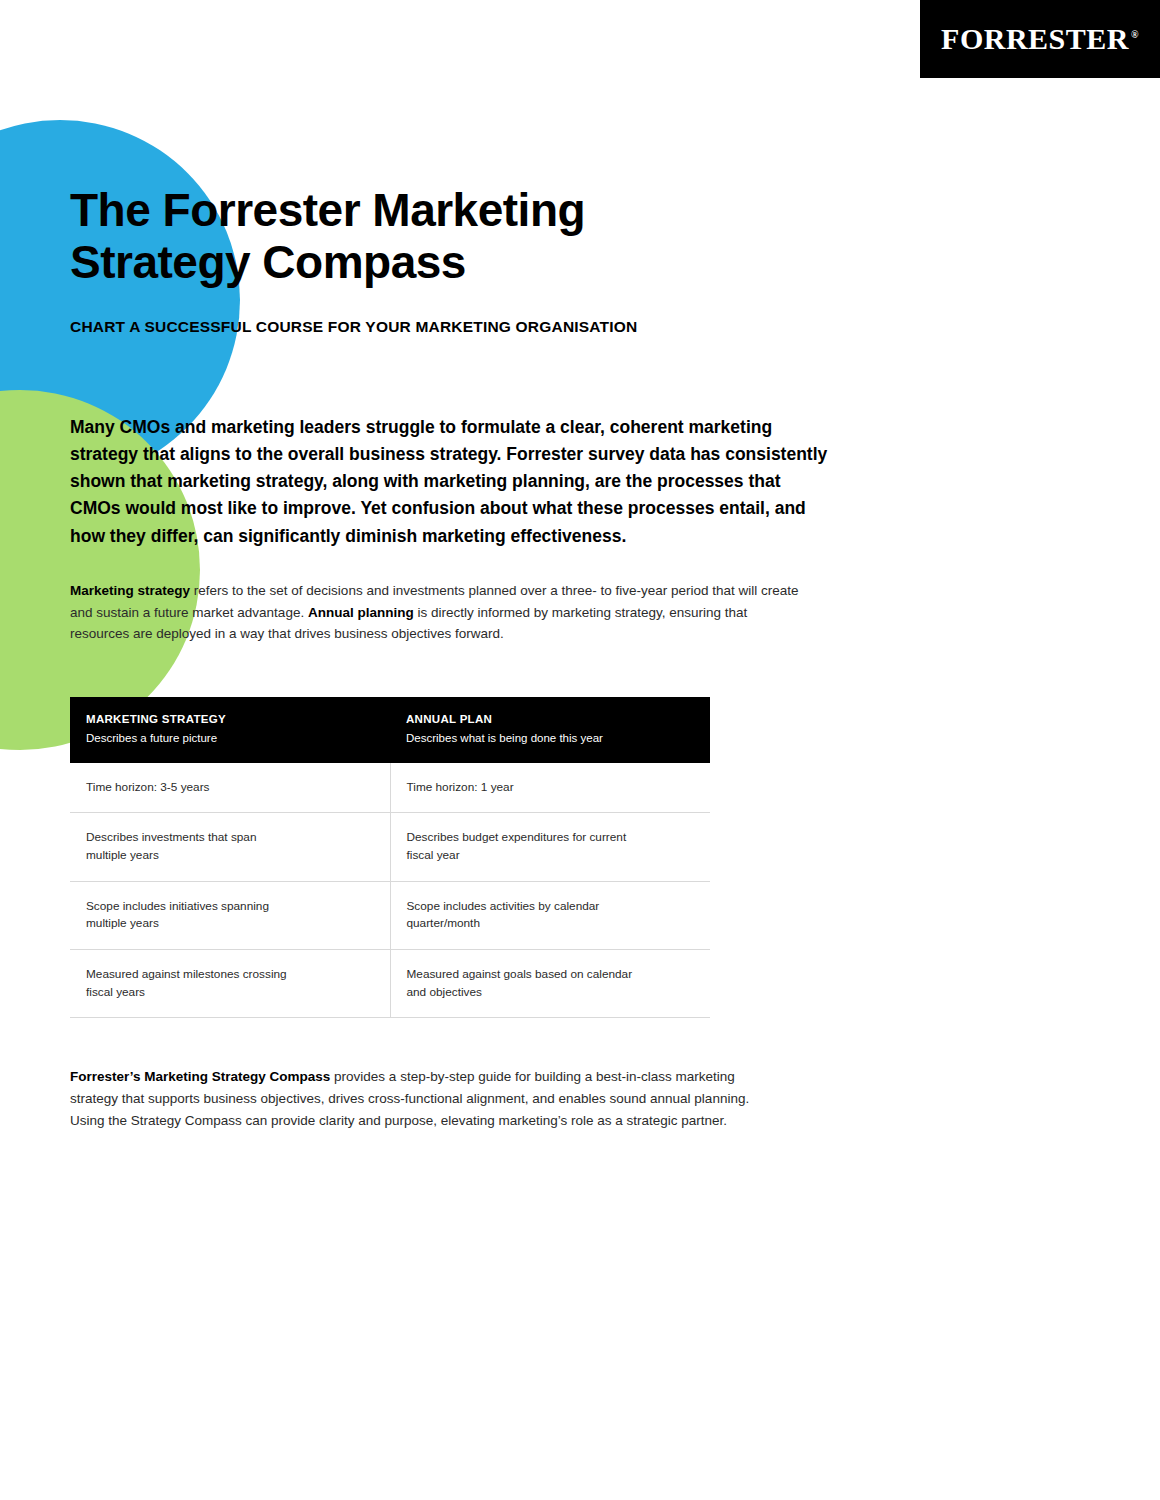Forrester®
The Forrester Marketing
Strategy Compass
Chart a successful course for your marketing organisation
Many CMOs and marketing leaders struggle to formulate a clear, coherent marketing strategy that aligns to the overall business strategy. Forrester survey data has consistently shown that marketing strategy, along with marketing planning, are the processes that CMOs would most like to improve. Yet confusion about what these processes entail, and how they differ, can significantly diminish marketing effectiveness.
Marketing strategy refers to the set of decisions and investments planned over a three- to five-year period that will create and sustain a future market advantage. Annual planning is directly informed by marketing strategy, ensuring that resources are deployed in a way that drives business objectives forward.
| Marketing strategy Describes a future picture | Annual plan Describes what is being done this year |
| --- | --- |
| Time horizon: 3-5 years | Time horizon: 1 year |
| Describes investments that span multiple years | Describes budget expenditures for current fiscal year |
| Scope includes initiatives spanning multiple years | Scope includes activities by calendar quarter/month |
| Measured against milestones crossing fiscal years | Measured against goals based on calendar and objectives |
Forrester’s Marketing Strategy Compass provides a step-by-step guide for building a best-in-class marketing strategy that supports business objectives, drives cross-functional alignment, and enables sound annual planning. Using the Strategy Compass can provide clarity and purpose, elevating marketing’s role as a strategic partner.